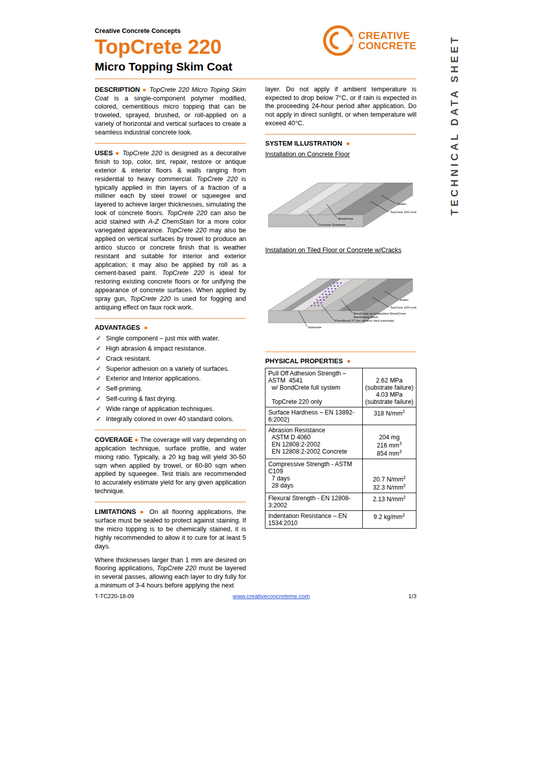TECHNICAL DATA SHEET
Creative Concrete Concepts
TopCrete 220
Micro Topping Skim Coat
CREATIVE CONCRETE
DESCRIPTION ● TopCrete 220 Micro Toping Skim Coat is a single-component polymer modified, colored, cementitious micro topping that can be troweled, sprayed, brushed, or roll-applied on a variety of horizontal and vertical surfaces to create a seamless industrial concrete look.
USES ● TopCrete 220 is designed as a decorative finish to top, color, tint, repair, restore or antique exterior & interior floors & walls ranging from residential to heavy commercial. TopCrete 220 is typically applied in thin layers of a fraction of a milliner each by steel trowel or squeegee and layered to achieve larger thicknesses, simulating the look of concrete floors. TopCrete 220 can also be acid stained with A-Z ChemStain for a more color variegated appearance. TopCrete 220 may also be applied on vertical surfaces by trowel to produce an antico stucco or concrete finish that is weather resistant and suitable for interior and exterior application; it may also be applied by roll as a cement-based paint. TopCrete 220 is ideal for restoring existing concrete floors or for unifying the appearance of concrete surfaces. When applied by spray gun, TopCrete 220 is used for fogging and antiquing effect on faux rock work.
ADVANTAGES ●
Single component – just mix with water.
High abrasion & impact resistance.
Crack resistant.
Superior adhesion on a variety of surfaces.
Exterior and Interior applications.
Self-priming.
Self-curing & fast drying.
Wide range of application techniques.
Integrally colored in over 40 standard colors.
COVERAGE ● The coverage will vary depending on application technique, surface profile, and water mixing ratio. Typically, a 20 kg bag will yield 30-50 sqm when applied by trowel, or 60-80 sqm when applied by squeegee. Test trials are recommended to accurately estimate yield for any given application technique.
LIMITATIONS ● On all flooring applications, the surface must be sealed to protect against staining. If the micro topping is to be chemically stained, it is highly recommended to allow it to cure for at least 5 days.
Where thicknesses larger than 1 mm are desired on flooring applications, TopCrete 220 must be layered in several passes, allowing each layer to dry fully for a minimum of 3-4 hours before applying the next
layer. Do not apply if ambient temperature is expected to drop below 7°C, or if rain is expected in the proceeding 24-hour period after application. Do not apply in direct sunlight, or when temperature will exceed 40°C.
SYSTEM ILLUSTRATION ●
Installation on Concrete Floor
Sealer TopCrete 220 multi lavers BondCrete Concrete Substrate
Installation on Tiled Floor or Concrete w/Cracks
Sealer TopCrete 220 multi lavers BondCrete w/ embedded ShieldCrete Reinforcing Mesh PrimeBond XT (for ceramic tiled substrate) Substrate
PHYSICAL PROPERTIES ●
| Pull Off Adhesion Strength – ASTM 4541 w/ BondCrete full system TopCrete 220 only | 2.62 MPa (substrate failure) 4.03 MPa (substrate failure) |
| Surface Hardness – EN 13892-6:2002) | 318 N/mm 2 |
| Abrasion Resistance ASTM D 4060 EN 12808:2-2002 EN 12808:2-2002 Concrete | 204 mg 216 mm 3 854 mm 3 |
| Compressive Strength - ASTM C109 7 days 28 days | 20.7 N/mm 2 32.3 N/mm 2 |
| Flexural Strength - EN 12808-3:2002 | 2.13 N/mm 2 |
| Indentation Resistance – EN 1534:2010 | 9.2 kg/mm 2 |
T-TC220-18-09 www.creativeconcreteme.com 1/3